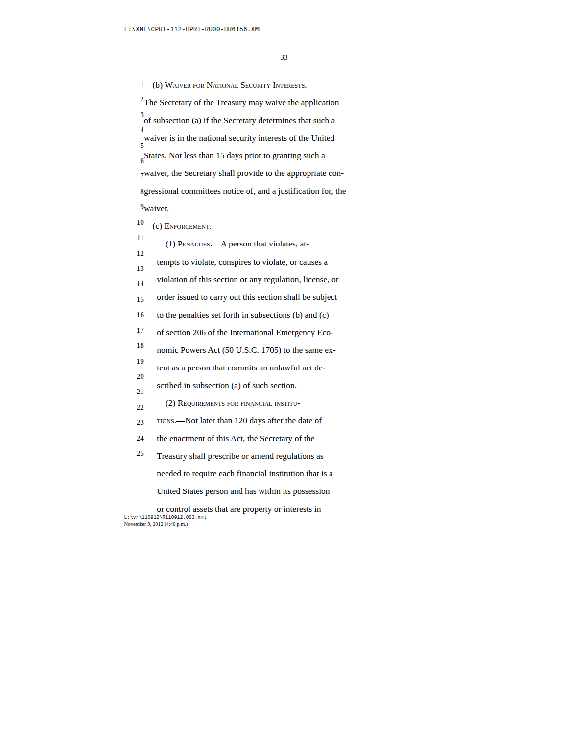L:\XML\CPRT-112-HPRT-RU00-HR6156.XML
33
| 1 2 3 4 5 6 7 8 9 10 11 12 13 14 15 16 17 18 19 20 21 22 23 24 25 | (b) Waiver for National Security Interests. — The Secretary of the Treasury may waive the application of subsection (a) if the Secretary determines that such a waiver is in the national security interests of the United States. Not less than 15 days prior to granting such a waiver, the Secretary shall provide to the appropriate con- gressional committees notice of, and a justification for, the waiver. (c) Enforcement. — (1) Penalties. —A person that violates, at- tempts to violate, conspires to violate, or causes a violation of this section or any regulation, license, or order issued to carry out this section shall be subject to the penalties set forth in subsections (b) and (c) of section 206 of the International Emergency Eco- nomic Powers Act (50 U.S.C. 1705) to the same ex- tent as a person that commits an unlawful act de- scribed in subsection (a) of such section. (2) Requirements for financial institu- tions. —Not later than 120 days after the date of the enactment of this Act, the Secretary of the Treasury shall prescribe or amend regulations as needed to require each financial institution that is a United States person and has within its possession or control assets that are property or interests in |
L:\vr\110912\R110912.003.xml
November 9, 2012 (4:40 p.m.)